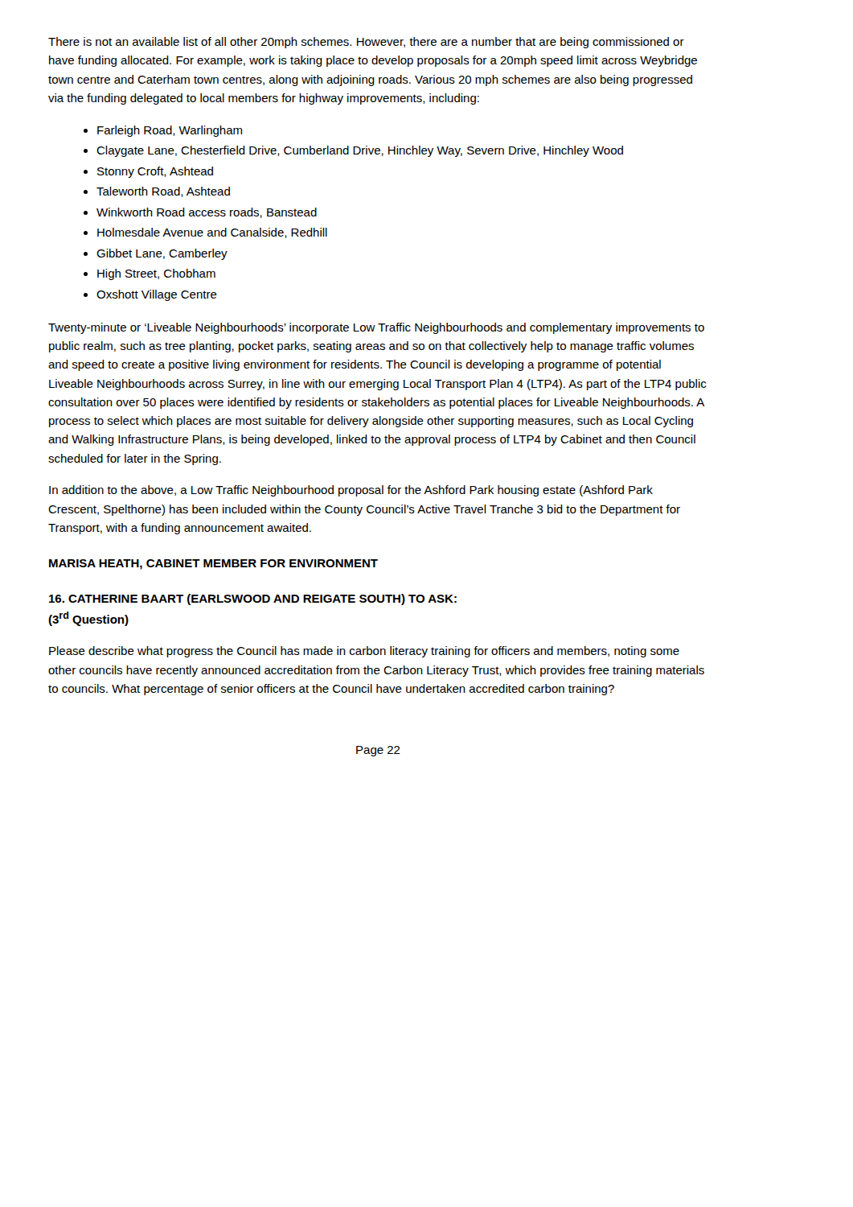There is not an available list of all other 20mph schemes. However, there are a number that are being commissioned or have funding allocated. For example, work is taking place to develop proposals for a 20mph speed limit across Weybridge town centre and Caterham town centres, along with adjoining roads. Various 20 mph schemes are also being progressed via the funding delegated to local members for highway improvements, including:
Farleigh Road, Warlingham
Claygate Lane, Chesterfield Drive, Cumberland Drive, Hinchley Way, Severn Drive, Hinchley Wood
Stonny Croft, Ashtead
Taleworth Road, Ashtead
Winkworth Road access roads, Banstead
Holmesdale Avenue and Canalside, Redhill
Gibbet Lane, Camberley
High Street, Chobham
Oxshott Village Centre
Twenty-minute or ‘Liveable Neighbourhoods’ incorporate Low Traffic Neighbourhoods and complementary improvements to public realm, such as tree planting, pocket parks, seating areas and so on that collectively help to manage traffic volumes and speed to create a positive living environment for residents. The Council is developing a programme of potential Liveable Neighbourhoods across Surrey, in line with our emerging Local Transport Plan 4 (LTP4). As part of the LTP4 public consultation over 50 places were identified by residents or stakeholders as potential places for Liveable Neighbourhoods. A process to select which places are most suitable for delivery alongside other supporting measures, such as Local Cycling and Walking Infrastructure Plans, is being developed, linked to the approval process of LTP4 by Cabinet and then Council scheduled for later in the Spring.
In addition to the above, a Low Traffic Neighbourhood proposal for the Ashford Park housing estate (Ashford Park Crescent, Spelthorne) has been included within the County Council’s Active Travel Tranche 3 bid to the Department for Transport, with a funding announcement awaited.
MARISA HEATH, CABINET MEMBER FOR ENVIRONMENT
16. CATHERINE BAART (EARLSWOOD AND REIGATE SOUTH) TO ASK:
(3rd Question)
Please describe what progress the Council has made in carbon literacy training for officers and members, noting some other councils have recently announced accreditation from the Carbon Literacy Trust, which provides free training materials to councils. What percentage of senior officers at the Council have undertaken accredited carbon training?
Page 22